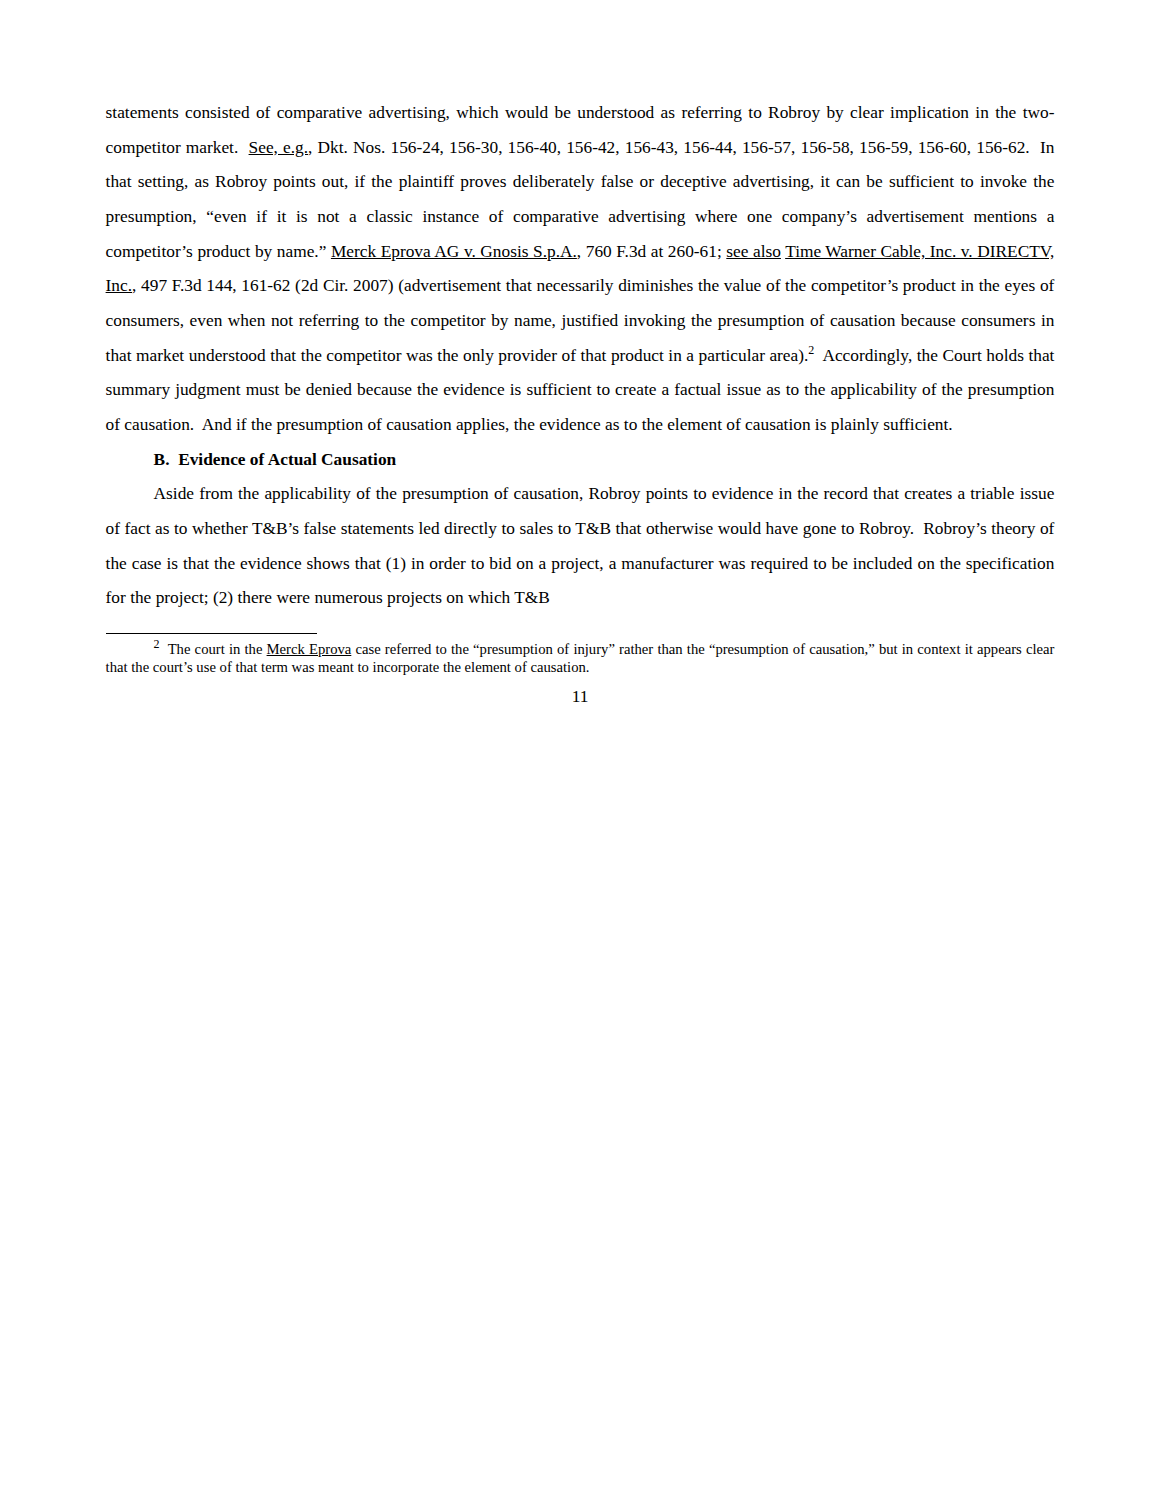statements consisted of comparative advertising, which would be understood as referring to Robroy by clear implication in the two-competitor market. See, e.g., Dkt. Nos. 156-24, 156-30, 156-40, 156-42, 156-43, 156-44, 156-57, 156-58, 156-59, 156-60, 156-62. In that setting, as Robroy points out, if the plaintiff proves deliberately false or deceptive advertising, it can be sufficient to invoke the presumption, “even if it is not a classic instance of comparative advertising where one company’s advertisement mentions a competitor’s product by name.” Merck Eprova AG v. Gnosis S.p.A., 760 F.3d at 260-61; see also Time Warner Cable, Inc. v. DIRECTV, Inc., 497 F.3d 144, 161-62 (2d Cir. 2007) (advertisement that necessarily diminishes the value of the competitor’s product in the eyes of consumers, even when not referring to the competitor by name, justified invoking the presumption of causation because consumers in that market understood that the competitor was the only provider of that product in a particular area).2 Accordingly, the Court holds that summary judgment must be denied because the evidence is sufficient to create a factual issue as to the applicability of the presumption of causation. And if the presumption of causation applies, the evidence as to the element of causation is plainly sufficient.
B. Evidence of Actual Causation
Aside from the applicability of the presumption of causation, Robroy points to evidence in the record that creates a triable issue of fact as to whether T&B’s false statements led directly to sales to T&B that otherwise would have gone to Robroy. Robroy’s theory of the case is that the evidence shows that (1) in order to bid on a project, a manufacturer was required to be included on the specification for the project; (2) there were numerous projects on which T&B
2 The court in the Merck Eprova case referred to the “presumption of injury” rather than the “presumption of causation,” but in context it appears clear that the court’s use of that term was meant to incorporate the element of causation.
11